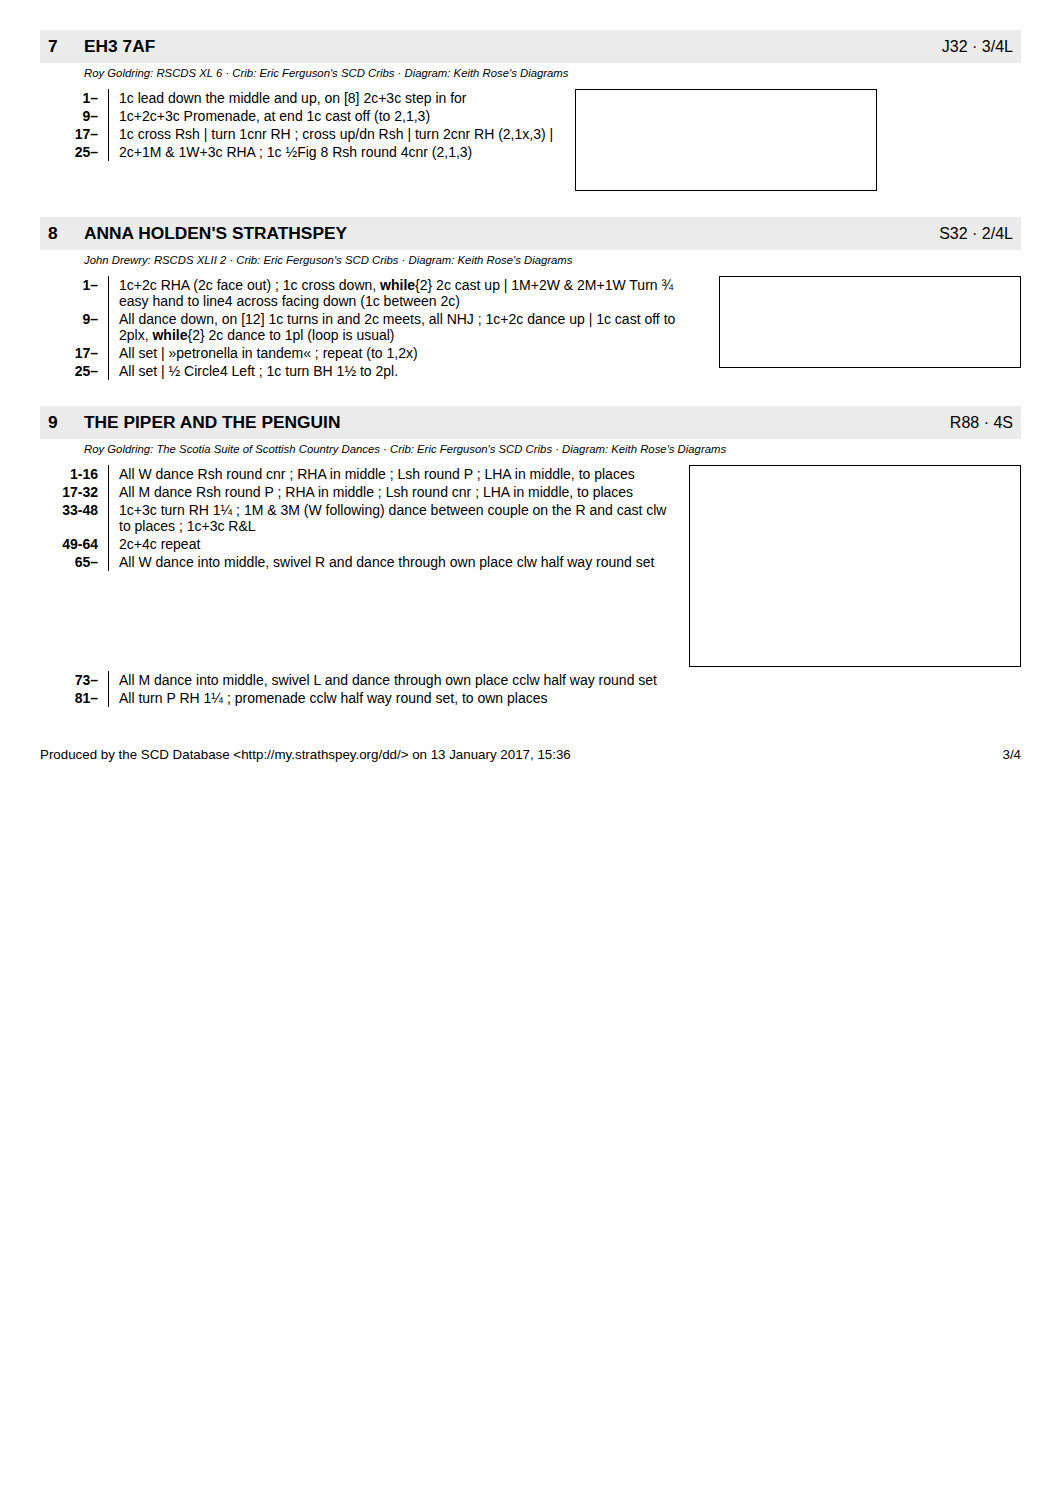7 EH3 7AF J32 · 3/4L
Roy Goldring: RSCDS XL 6 · Crib: Eric Ferguson's SCD Cribs · Diagram: Keith Rose's Diagrams
| 1– | 1c lead down the middle and up, on [8] 2c+3c step in for |
| 9– | 1c+2c+3c Promenade, at end 1c cast off (to 2,1,3) |
| 17– | 1c cross Rsh / turn 1cnr RH ; cross up/dn Rsh / turn 2cnr RH (2,1x,3) / |
| 25– | 2c+1M & 1W+3c RHA ; 1c ½Fig 8 Rsh round 4cnr (2,1,3) |
8 ANNA HOLDEN'S STRATHSPEY S32 · 2/4L
John Drewry: RSCDS XLII 2 · Crib: Eric Ferguson's SCD Cribs · Diagram: Keith Rose's Diagrams
| 1– | 1c+2c RHA (2c face out) ; 1c cross down, while {2} 2c cast up / 1M+2W & 2M+1W Turn ¾ easy hand to line4 across facing down (1c between 2c) |
| 9– | All dance down, on [12] 1c turns in and 2c meets, all NHJ ; 1c+2c dance up / 1c cast off to 2plx, while {2} 2c dance to 1pl (loop is usual) |
| 17– | All set / »petronella in tandem« ; repeat (to 1,2x) |
| 25– | All set / ½ Circle4 Left ; 1c turn BH 1½ to 2pl. |
9 THE PIPER AND THE PENGUIN R88 · 4S
Roy Goldring: The Scotia Suite of Scottish Country Dances · Crib: Eric Ferguson's SCD Cribs · Diagram: Keith Rose's Diagrams
| 1-16 | All W dance Rsh round cnr ; RHA in middle ; Lsh round P ; LHA in middle, to places |
| 17-32 | All M dance Rsh round P ; RHA in middle ; Lsh round cnr ; LHA in middle, to places |
| 33-48 | 1c+3c turn RH 1¼ ; 1M & 3M (W following) dance between couple on the R and cast clw to places ; 1c+3c R&L |
| 49-64 | 2c+4c repeat |
| 65– | All W dance into middle, swivel R and dance through own place clw half way round set |
| 73– | All M dance into middle, swivel L and dance through own place cclw half way round set |
| 81– | All turn P RH 1¼ ; promenade cclw half way round set, to own places |
Produced by the SCD Database <http://my.strathspey.org/dd/> on 13 January 2017, 15:36 3/4